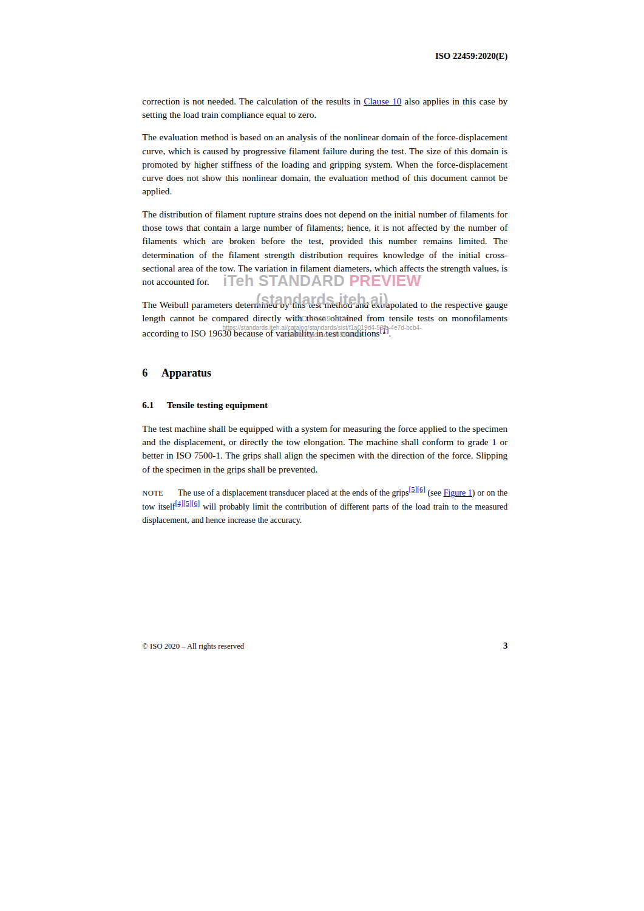ISO 22459:2020(E)
correction is not needed. The calculation of the results in Clause 10 also applies in this case by setting the load train compliance equal to zero.
The evaluation method is based on an analysis of the nonlinear domain of the force-displacement curve, which is caused by progressive filament failure during the test. The size of this domain is promoted by higher stiffness of the loading and gripping system. When the force-displacement curve does not show this nonlinear domain, the evaluation method of this document cannot be applied.
The distribution of filament rupture strains does not depend on the initial number of filaments for those tows that contain a large number of filaments; hence, it is not affected by the number of filaments which are broken before the test, provided this number remains limited. The determination of the filament strength distribution requires knowledge of the initial cross-sectional area of the tow. The variation in filament diameters, which affects the strength values, is not accounted for.
The Weibull parameters determined by this test method and extrapolated to the respective gauge length cannot be compared directly with those obtained from tensile tests on monofilaments according to ISO 19630 because of variability in test conditions[1].
6 Apparatus
6.1 Tensile testing equipment
The test machine shall be equipped with a system for measuring the force applied to the specimen and the displacement, or directly the tow elongation. The machine shall conform to grade 1 or better in ISO 7500-1. The grips shall align the specimen with the direction of the force. Slipping of the specimen in the grips shall be prevented.
NOTE The use of a displacement transducer placed at the ends of the grips[5][6] (see Figure 1) or on the tow itself[4][5][6] will probably limit the contribution of different parts of the load train to the measured displacement, and hence increase the accuracy.
iTeh STANDARD PREVIEW
(standards.iteh.ai)
ISO 22459:2020
https://standards.iteh.ai/catalog/standards/sist/f1a019d4-50fb-4e7d-bcb4-
30bf0fbfedad/iso-22459-2020
© ISO 2020 – All rights reserved 3